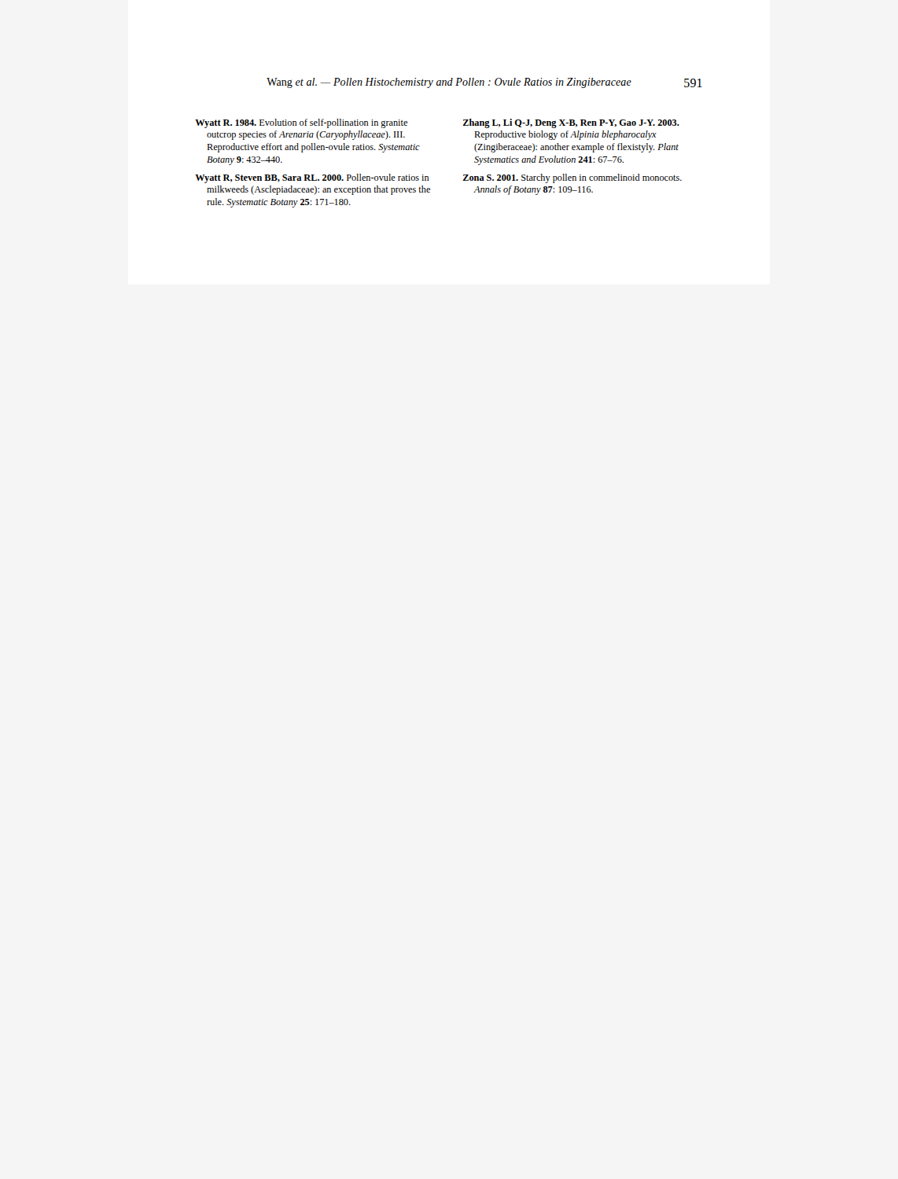Wang et al. — Pollen Histochemistry and Pollen : Ovule Ratios in Zingiberaceae 591
Wyatt R. 1984. Evolution of self-pollination in granite outcrop species of Arenaria (Caryophyllaceae). III. Reproductive effort and pollen-ovule ratios. Systematic Botany 9: 432–440.
Wyatt R, Steven BB, Sara RL. 2000. Pollen-ovule ratios in milkweeds (Asclepiadaceae): an exception that proves the rule. Systematic Botany 25: 171–180.
Zhang L, Li Q-J, Deng X-B, Ren P-Y, Gao J-Y. 2003. Reproductive biology of Alpinia blepharocalyx (Zingiberaceae): another example of flexistyly. Plant Systematics and Evolution 241: 67–76.
Zona S. 2001. Starchy pollen in commelinoid monocots. Annals of Botany 87: 109–116.